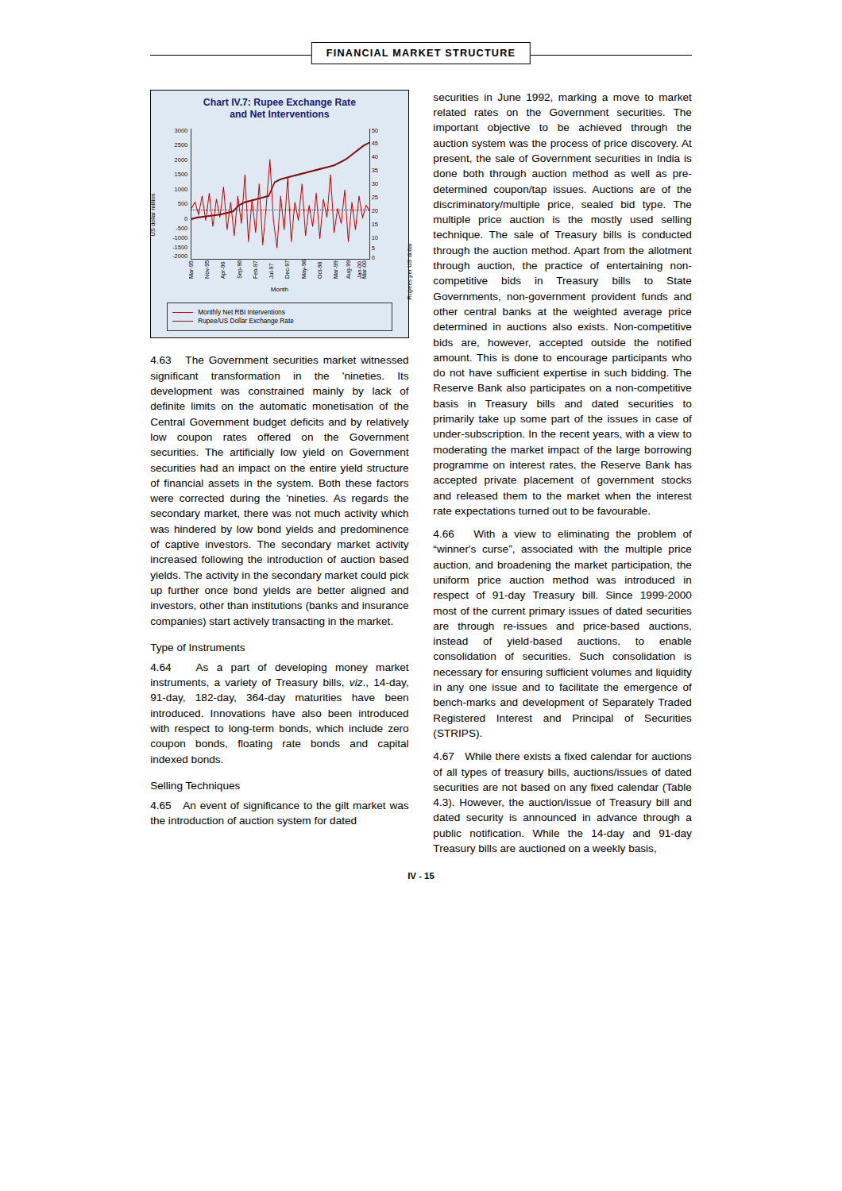FINANCIAL MARKET STRUCTURE
Chart IV.7: Rupee Exchange Rate
and Net Interventions
US dollar million
3000 2500 2000 1500 1000 500 0 -500 -1000 -1500 -2000
Rupees per US dollar
50 45 40 35 30 25 20 15 10 5 0
Mar-95 Nov-95 Apr-96 Sep-96 Feb-97 Jul-97 Dec-97 May-98 Oct-98 Mar-99 Aug-99 Jan-00 Mar-00
Month
Monthly Net RBI Interventions
Rupee/US Dollar Exchange Rate
4.63 The Government securities market witnessed significant transformation in the 'nineties. Its development was constrained mainly by lack of definite limits on the automatic monetisation of the Central Government budget deficits and by relatively low coupon rates offered on the Government securities. The artificially low yield on Government securities had an impact on the entire yield structure of financial assets in the system. Both these factors were corrected during the 'nineties. As regards the secondary market, there was not much activity which was hindered by low bond yields and predominence of captive investors. The secondary market activity increased following the introduction of auction based yields. The activity in the secondary market could pick up further once bond yields are better aligned and investors, other than institutions (banks and insurance companies) start actively transacting in the market.
Type of Instruments
4.64 As a part of developing money market instruments, a variety of Treasury bills, viz., 14-day, 91-day, 182-day, 364-day maturities have been introduced. Innovations have also been introduced with respect to long-term bonds, which include zero coupon bonds, floating rate bonds and capital indexed bonds.
Selling Techniques
4.65 An event of significance to the gilt market was the introduction of auction system for dated
securities in June 1992, marking a move to market related rates on the Government securities. The important objective to be achieved through the auction system was the process of price discovery. At present, the sale of Government securities in India is done both through auction method as well as pre-determined coupon/tap issues. Auctions are of the discriminatory/multiple price, sealed bid type. The multiple price auction is the mostly used selling technique. The sale of Treasury bills is conducted through the auction method. Apart from the allotment through auction, the practice of entertaining non-competitive bids in Treasury bills to State Governments, non-government provident funds and other central banks at the weighted average price determined in auctions also exists. Non-competitive bids are, however, accepted outside the notified amount. This is done to encourage participants who do not have sufficient expertise in such bidding. The Reserve Bank also participates on a non-competitive basis in Treasury bills and dated securities to primarily take up some part of the issues in case of under-subscription. In the recent years, with a view to moderating the market impact of the large borrowing programme on interest rates, the Reserve Bank has accepted private placement of government stocks and released them to the market when the interest rate expectations turned out to be favourable.
4.66 With a view to eliminating the problem of “winner's curse”, associated with the multiple price auction, and broadening the market participation, the uniform price auction method was introduced in respect of 91-day Treasury bill. Since 1999-2000 most of the current primary issues of dated securities are through re-issues and price-based auctions, instead of yield-based auctions, to enable consolidation of securities. Such consolidation is necessary for ensuring sufficient volumes and liquidity in any one issue and to facilitate the emergence of bench-marks and development of Separately Traded Registered Interest and Principal of Securities (STRIPS).
4.67 While there exists a fixed calendar for auctions of all types of treasury bills, auctions/issues of dated securities are not based on any fixed calendar (Table 4.3). However, the auction/issue of Treasury bill and dated security is announced in advance through a public notification. While the 14-day and 91-day Treasury bills are auctioned on a weekly basis,
IV - 15